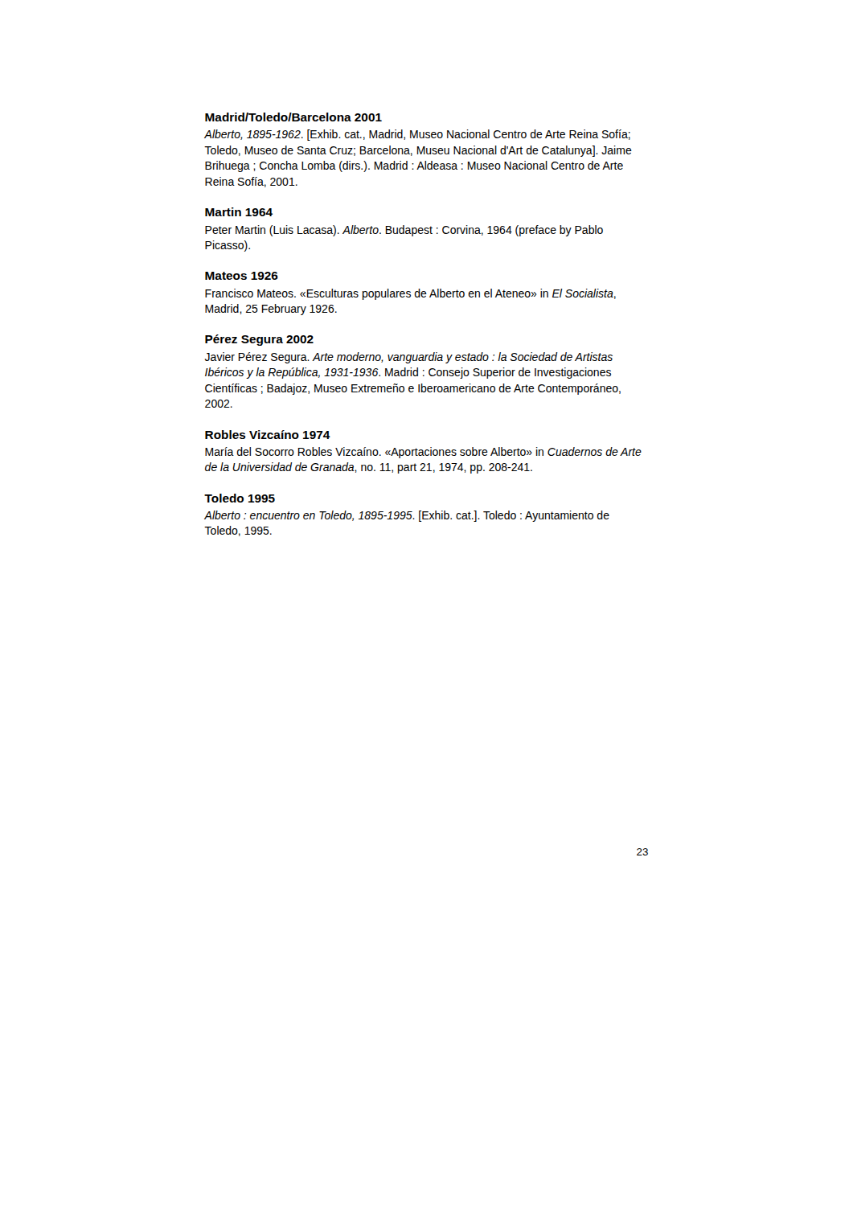Madrid/Toledo/Barcelona 2001
Alberto, 1895-1962. [Exhib. cat., Madrid, Museo Nacional Centro de Arte Reina Sofía; Toledo, Museo de Santa Cruz; Barcelona, Museu Nacional d'Art de Catalunya]. Jaime Brihuega ; Concha Lomba (dirs.). Madrid : Aldeasa : Museo Nacional Centro de Arte Reina Sofía, 2001.
Martin 1964
Peter Martin (Luis Lacasa). Alberto. Budapest : Corvina, 1964 (preface by Pablo Picasso).
Mateos 1926
Francisco Mateos. «Esculturas populares de Alberto en el Ateneo» in El Socialista, Madrid, 25 February 1926.
Pérez Segura 2002
Javier Pérez Segura. Arte moderno, vanguardia y estado : la Sociedad de Artistas Ibéricos y la República, 1931-1936. Madrid : Consejo Superior de Investigaciones Científicas ; Badajoz, Museo Extremeño e Iberoamericano de Arte Contemporáneo, 2002.
Robles Vizcaíno 1974
María del Socorro Robles Vizcaíno. «Aportaciones sobre Alberto» in Cuadernos de Arte de la Universidad de Granada, no. 11, part 21, 1974, pp. 208-241.
Toledo 1995
Alberto : encuentro en Toledo, 1895-1995. [Exhib. cat.]. Toledo : Ayuntamiento de Toledo, 1995.
23